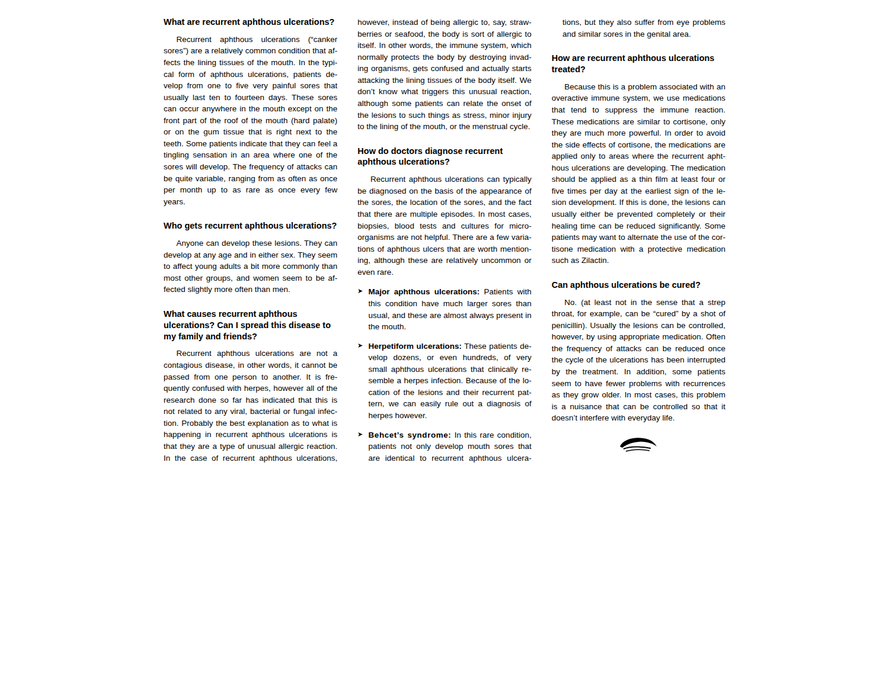What are recurrent aphthous ulcerations?
Recurrent aphthous ulcerations (“canker sores”) are a relatively common condition that affects the lining tissues of the mouth. In the typical form of aphthous ulcerations, patients develop from one to five very painful sores that usually last ten to fourteen days. These sores can occur anywhere in the mouth except on the front part of the roof of the mouth (hard palate) or on the gum tissue that is right next to the teeth. Some patients indicate that they can feel a tingling sensation in an area where one of the sores will develop. The frequency of attacks can be quite variable, ranging from as often as once per month up to as rare as once every few years.
Who gets recurrent aphthous ulcerations?
Anyone can develop these lesions. They can develop at any age and in either sex. They seem to affect young adults a bit more commonly than most other groups, and women seem to be affected slightly more often than men.
What causes recurrent aphthous ulcerations? Can I spread this disease to my family and friends?
Recurrent aphthous ulcerations are not a contagious disease, in other words, it cannot be passed from one person to another. It is frequently confused with herpes, however all of the research done so far has indicated that this is not related to any viral, bacterial or fungal infection. Probably the best explanation as to what is happening in recurrent aphthous ulcerations is that they are a type of unusual allergic reaction. In the case of recurrent aphthous ulcerations, however, instead of being allergic to, say, strawberries or seafood, the body is sort of allergic to itself. In other words, the immune system, which normally protects the body by destroying invading organisms, gets confused and actually starts attacking the lining tissues of the body itself. We don’t know what triggers this unusual reaction, although some patients can relate the onset of the lesions to such things as stress, minor injury to the lining of the mouth, or the menstrual cycle.
How do doctors diagnose recurrent aphthous ulcerations?
Recurrent aphthous ulcerations can typically be diagnosed on the basis of the appearance of the sores, the location of the sores, and the fact that there are multiple episodes. In most cases, biopsies, blood tests and cultures for microorganisms are not helpful. There are a few variations of aphthous ulcers that are worth mentioning, although these are relatively uncommon or even rare.
Major aphthous ulcerations: Patients with this condition have much larger sores than usual, and these are almost always present in the mouth.
Herpetiform ulcerations: These patients develop dozens, or even hundreds, of very small aphthous ulcerations that clinically resemble a herpes infection. Because of the location of the lesions and their recurrent pattern, we can easily rule out a diagnosis of herpes however.
Behcet’s syndrome: In this rare condition, patients not only develop mouth sores that are identical to recurrent aphthous ulcerations, but they also suffer from eye problems and similar sores in the genital area.
How are recurrent aphthous ulcerations treated?
Because this is a problem associated with an overactive immune system, we use medications that tend to suppress the immune reaction. These medications are similar to cortisone, only they are much more powerful. In order to avoid the side effects of cortisone, the medications are applied only to areas where the recurrent aphthous ulcerations are developing. The medication should be applied as a thin film at least four or five times per day at the earliest sign of the lesion development. If this is done, the lesions can usually either be prevented completely or their healing time can be reduced significantly. Some patients may want to alternate the use of the cortisone medication with a protective medication such as Zilactin.
Can aphthous ulcerations be cured?
No. (at least not in the sense that a strep throat, for example, can be “cured” by a shot of penicillin). Usually the lesions can be controlled, however, by using appropriate medication. Often the frequency of attacks can be reduced once the cycle of the ulcerations has been interrupted by the treatment. In addition, some patients seem to have fewer problems with recurrences as they grow older. In most cases, this problem is a nuisance that can be controlled so that it doesn’t interfere with everyday life.